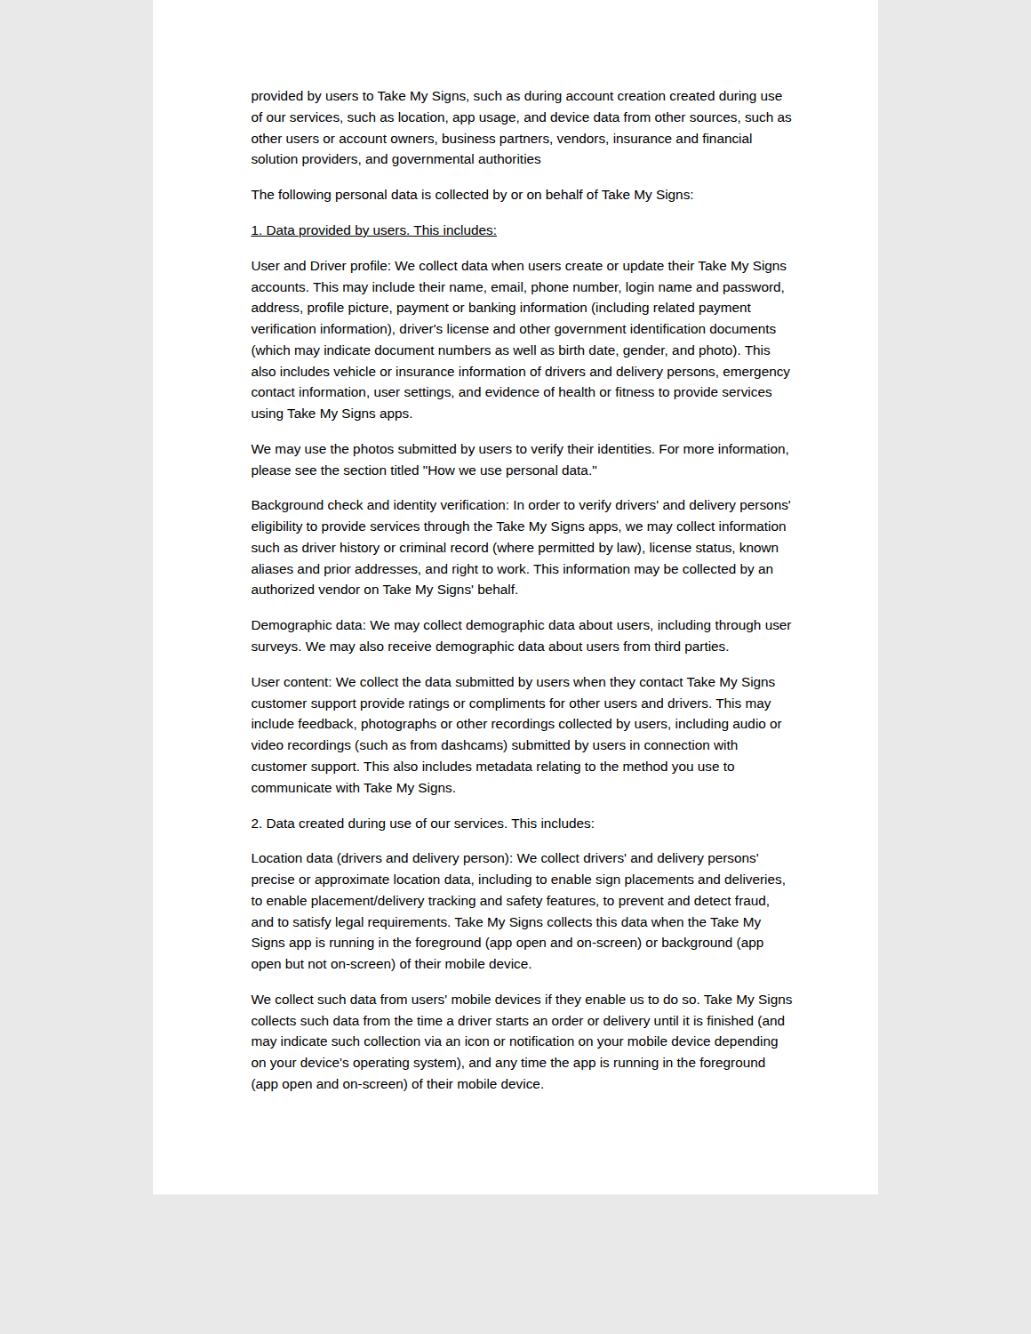provided by users to Take My Signs, such as during account creation created during use of our services, such as location, app usage, and device data from other sources, such as other users or account owners, business partners, vendors, insurance and financial solution providers, and governmental authorities
The following personal data is collected by or on behalf of Take My Signs:
1. Data provided by users. This includes:
User and Driver profile: We collect data when users create or update their Take My Signs accounts. This may include their name, email, phone number, login name and password, address, profile picture, payment or banking information (including related payment verification information), driver's license and other government identification documents (which may indicate document numbers as well as birth date, gender, and photo). This also includes vehicle or insurance information of drivers and delivery persons, emergency contact information, user settings, and evidence of health or fitness to provide services using Take My Signs apps.
We may use the photos submitted by users to verify their identities. For more information, please see the section titled "How we use personal data."
Background check and identity verification: In order to verify drivers' and delivery persons' eligibility to provide services through the Take My Signs apps, we may collect information such as driver history or criminal record (where permitted by law), license status, known aliases and prior addresses, and right to work. This information may be collected by an authorized vendor on Take My Signs' behalf.
Demographic data: We may collect demographic data about users, including through user surveys. We may also receive demographic data about users from third parties.
User content: We collect the data submitted by users when they contact Take My Signs customer support provide ratings or compliments for other users and drivers. This may include feedback, photographs or other recordings collected by users, including audio or video recordings (such as from dashcams) submitted by users in connection with customer support. This also includes metadata relating to the method you use to communicate with Take My Signs.
2. Data created during use of our services. This includes:
Location data (drivers and delivery person): We collect drivers' and delivery persons' precise or approximate location data, including to enable sign placements and deliveries, to enable placement/delivery tracking and safety features, to prevent and detect fraud, and to satisfy legal requirements. Take My Signs collects this data when the Take My Signs app is running in the foreground (app open and on-screen) or background (app open but not on-screen) of their mobile device.
We collect such data from users' mobile devices if they enable us to do so. Take My Signs collects such data from the time a driver starts an order or delivery until it is finished (and may indicate such collection via an icon or notification on your mobile device depending on your device's operating system), and any time the app is running in the foreground (app open and on-screen) of their mobile device.